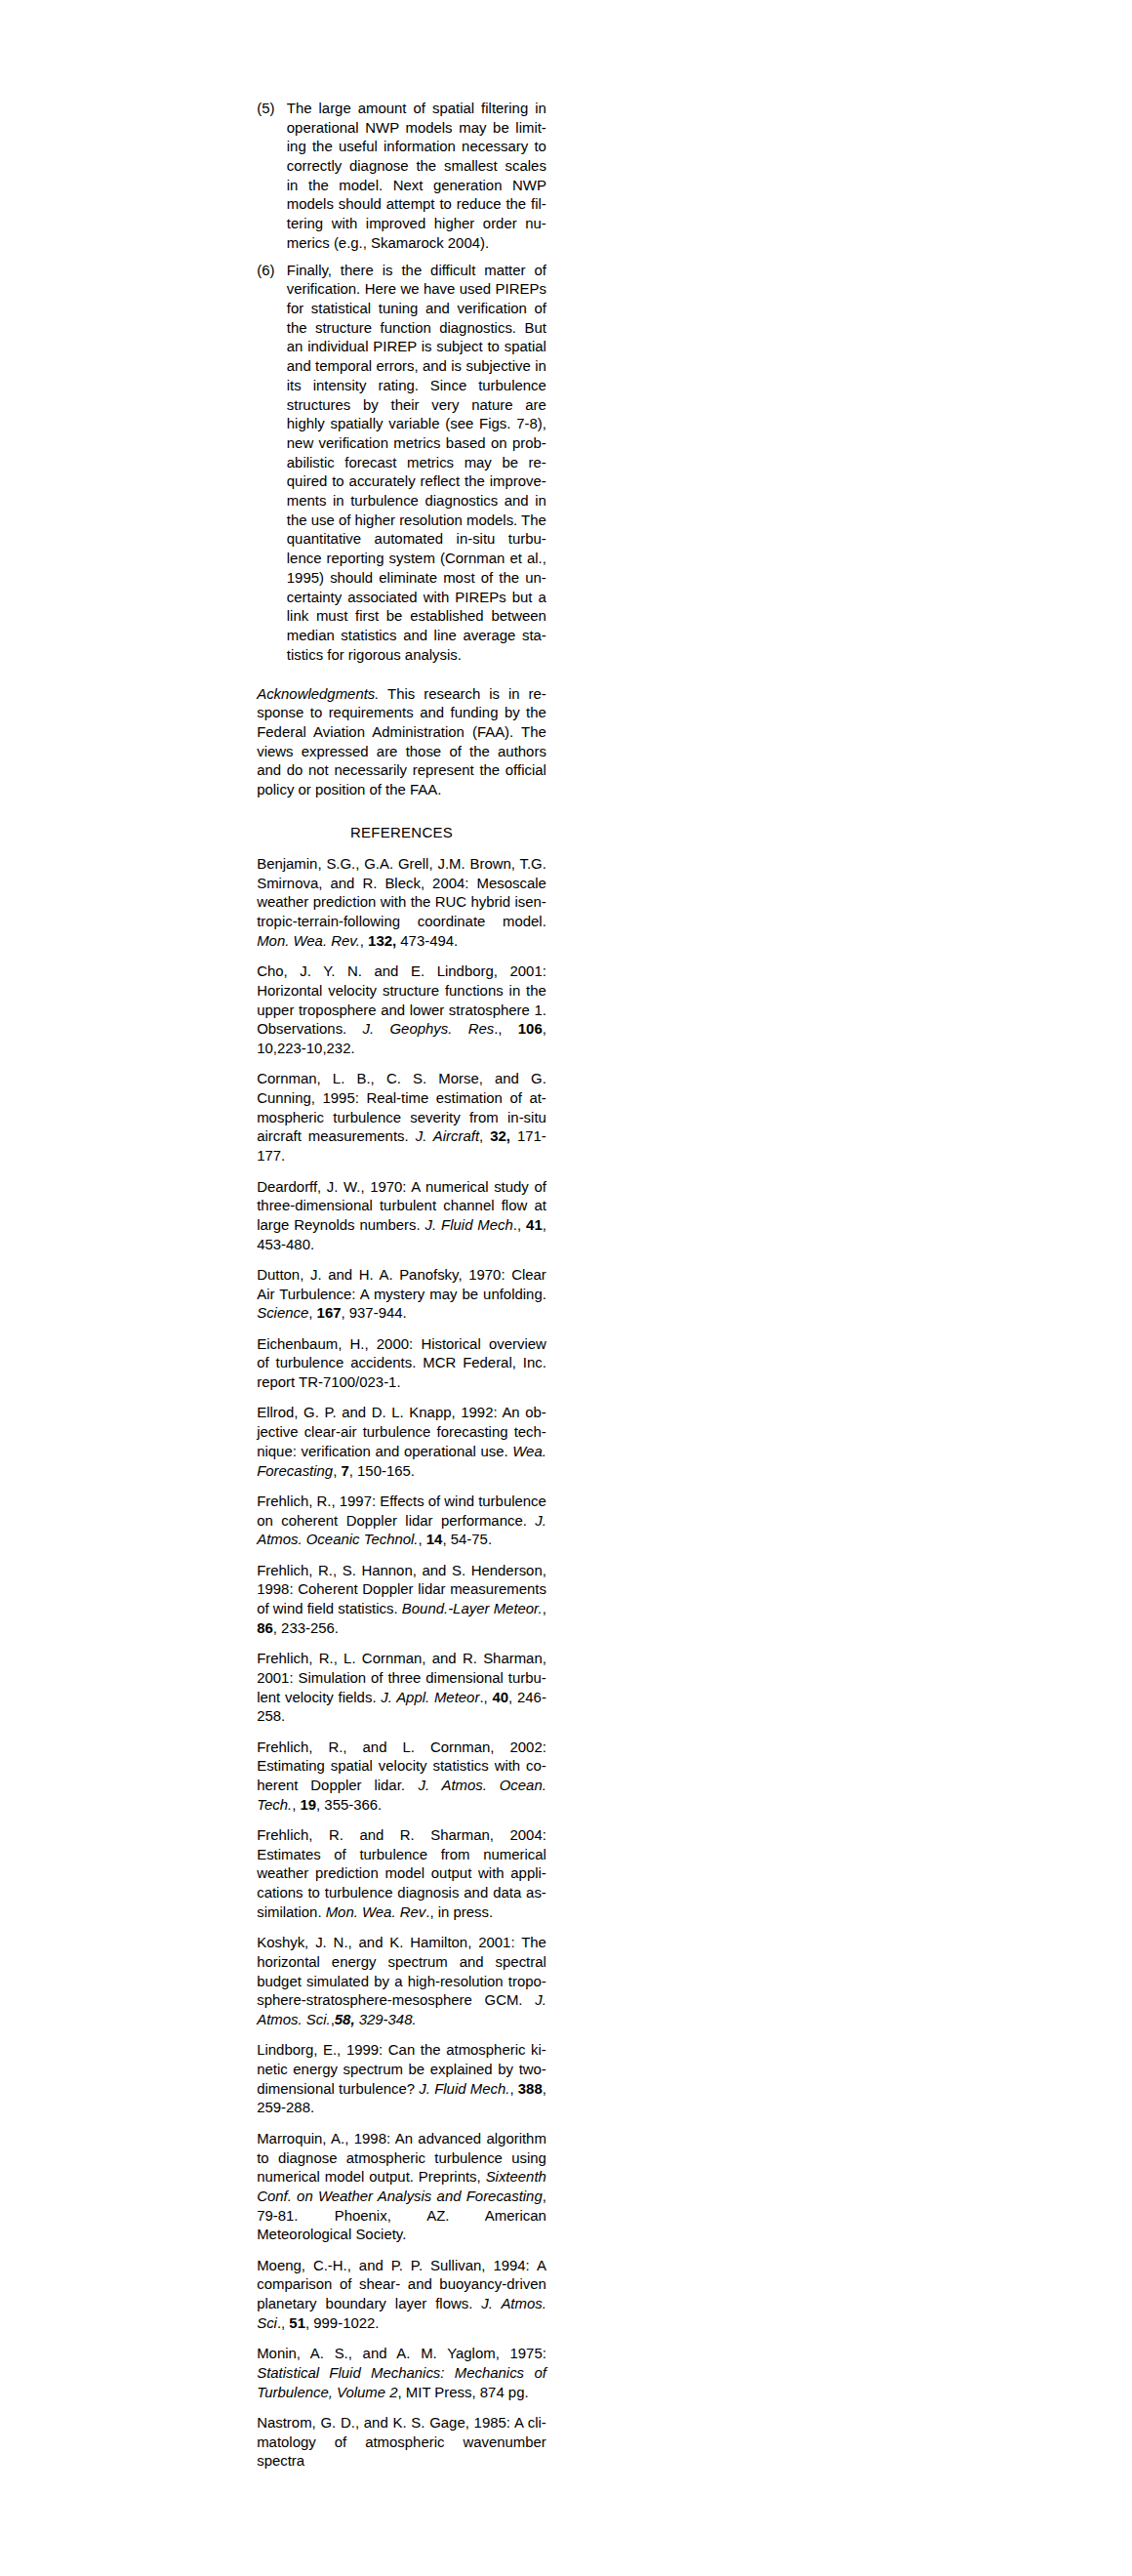(5) The large amount of spatial filtering in operational NWP models may be limiting the useful information necessary to correctly diagnose the smallest scales in the model. Next generation NWP models should attempt to reduce the filtering with improved higher order numerics (e.g., Skamarock 2004).
(6) Finally, there is the difficult matter of verification. Here we have used PIREPs for statistical tuning and verification of the structure function diagnostics. But an individual PIREP is subject to spatial and temporal errors, and is subjective in its intensity rating. Since turbulence structures by their very nature are highly spatially variable (see Figs. 7-8), new verification metrics based on probabilistic forecast metrics may be required to accurately reflect the improvements in turbulence diagnostics and in the use of higher resolution models. The quantitative automated in-situ turbulence reporting system (Cornman et al., 1995) should eliminate most of the uncertainty associated with PIREPs but a link must first be established between median statistics and line average statistics for rigorous analysis.
Acknowledgments. This research is in response to requirements and funding by the Federal Aviation Administration (FAA). The views expressed are those of the authors and do not necessarily represent the official policy or position of the FAA.
REFERENCES
Benjamin, S.G., G.A. Grell, J.M. Brown, T.G. Smirnova, and R. Bleck, 2004: Mesoscale weather prediction with the RUC hybrid isentropic-terrain-following coordinate model. Mon. Wea. Rev., 132, 473-494.
Cho, J. Y. N. and E. Lindborg, 2001: Horizontal velocity structure functions in the upper troposphere and lower stratosphere 1. Observations. J. Geophys. Res., 106, 10,223-10,232.
Cornman, L. B., C. S. Morse, and G. Cunning, 1995: Real-time estimation of atmospheric turbulence severity from in-situ aircraft measurements. J. Aircraft, 32, 171-177.
Deardorff, J. W., 1970: A numerical study of three-dimensional turbulent channel flow at large Reynolds numbers. J. Fluid Mech., 41, 453-480.
Dutton, J. and H. A. Panofsky, 1970: Clear Air Turbulence: A mystery may be unfolding. Science, 167, 937-944.
Eichenbaum, H., 2000: Historical overview of turbulence accidents. MCR Federal, Inc. report TR-7100/023-1.
Ellrod, G. P. and D. L. Knapp, 1992: An objective clear-air turbulence forecasting technique: verification and operational use. Wea. Forecasting, 7, 150-165.
Frehlich, R., 1997: Effects of wind turbulence on coherent Doppler lidar performance. J. Atmos. Oceanic Technol., 14, 54-75.
Frehlich, R., S. Hannon, and S. Henderson, 1998: Coherent Doppler lidar measurements of wind field statistics. Bound.-Layer Meteor., 86, 233-256.
Frehlich, R., L. Cornman, and R. Sharman, 2001: Simulation of three dimensional turbulent velocity fields. J. Appl. Meteor., 40, 246-258.
Frehlich, R., and L. Cornman, 2002: Estimating spatial velocity statistics with coherent Doppler lidar. J. Atmos. Ocean. Tech., 19, 355-366.
Frehlich, R. and R. Sharman, 2004: Estimates of turbulence from numerical weather prediction model output with applications to turbulence diagnosis and data assimilation. Mon. Wea. Rev., in press.
Koshyk, J. N., and K. Hamilton, 2001: The horizontal energy spectrum and spectral budget simulated by a high-resolution troposphere-stratosphere-mesosphere GCM. J. Atmos. Sci.,58, 329-348.
Lindborg, E., 1999: Can the atmospheric kinetic energy spectrum be explained by two-dimensional turbulence? J. Fluid Mech., 388, 259-288.
Marroquin, A., 1998: An advanced algorithm to diagnose atmospheric turbulence using numerical model output. Preprints, Sixteenth Conf. on Weather Analysis and Forecasting, 79-81. Phoenix, AZ. American Meteorological Society.
Moeng, C.-H., and P. P. Sullivan, 1994: A comparison of shear- and buoyancy-driven planetary boundary layer flows. J. Atmos. Sci., 51, 999-1022.
Monin, A. S., and A. M. Yaglom, 1975: Statistical Fluid Mechanics: Mechanics of Turbulence, Volume 2, MIT Press, 874 pg.
Nastrom, G. D., and K. S. Gage, 1985: A climatology of atmospheric wavenumber spectra